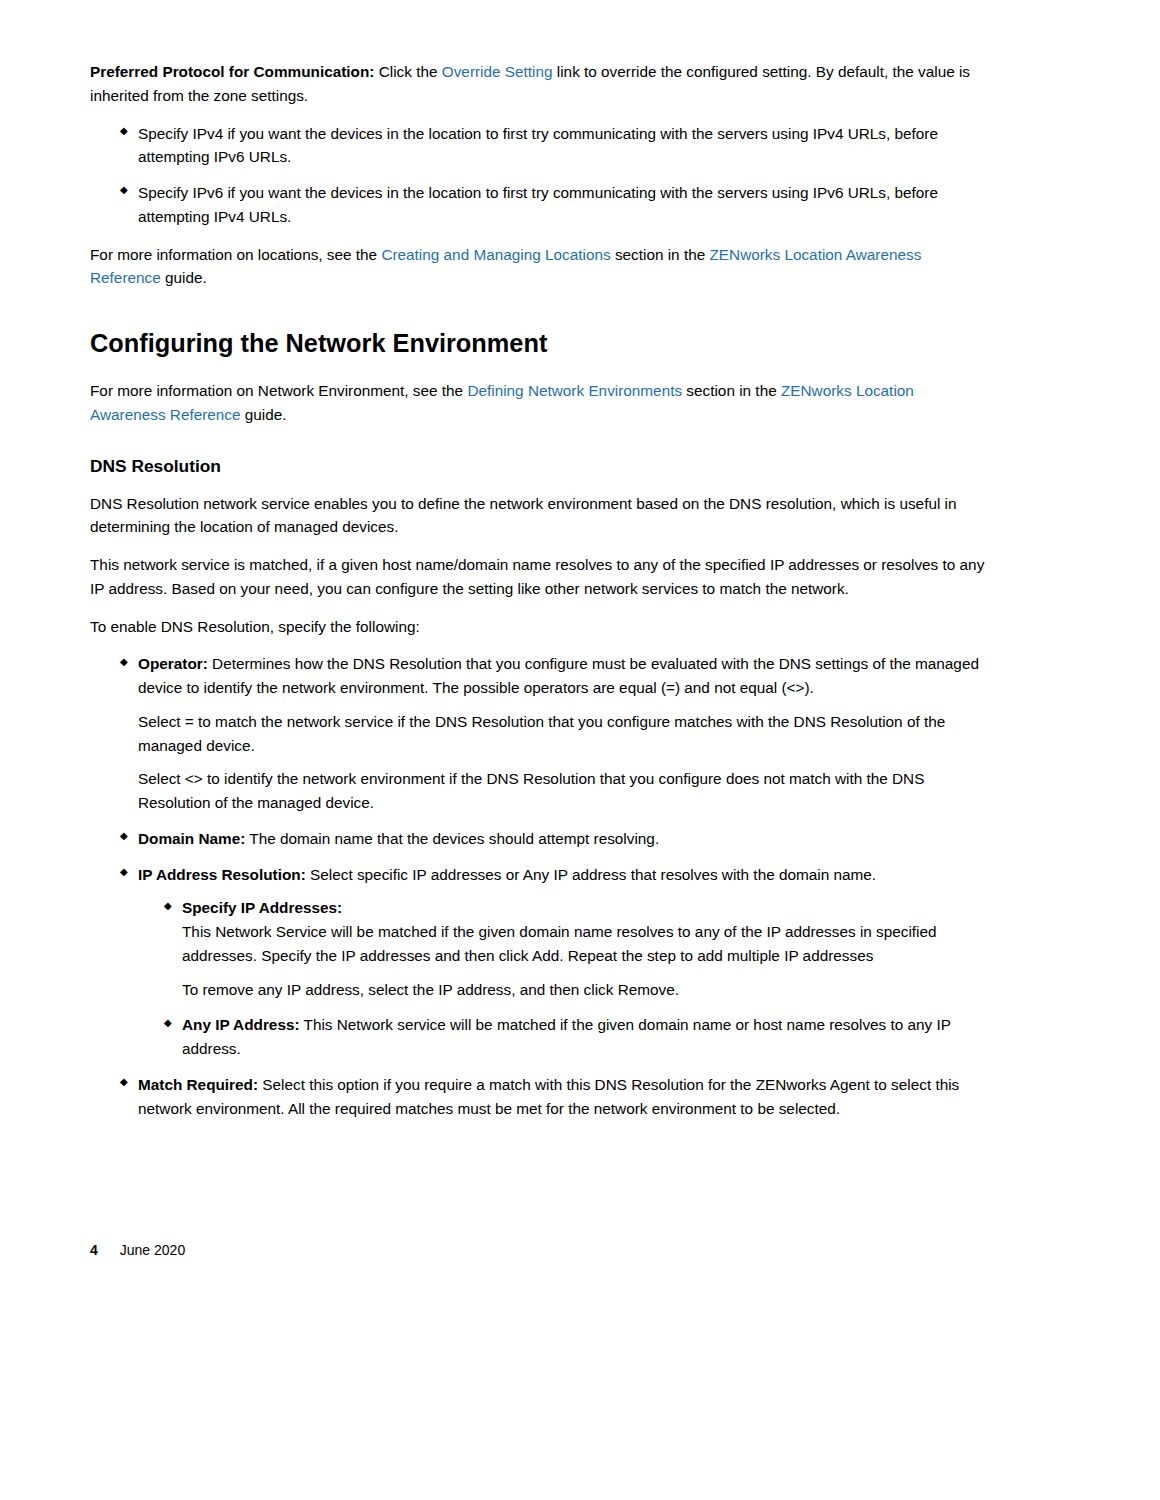Preferred Protocol for Communication: Click the Override Setting link to override the configured setting. By default, the value is inherited from the zone settings.
Specify IPv4 if you want the devices in the location to first try communicating with the servers using IPv4 URLs, before attempting IPv6 URLs.
Specify IPv6 if you want the devices in the location to first try communicating with the servers using IPv6 URLs, before attempting IPv4 URLs.
For more information on locations, see the Creating and Managing Locations section in the ZENworks Location Awareness Reference guide.
Configuring the Network Environment
For more information on Network Environment, see the Defining Network Environments section in the ZENworks Location Awareness Reference guide.
DNS Resolution
DNS Resolution network service enables you to define the network environment based on the DNS resolution, which is useful in determining the location of managed devices.
This network service is matched, if a given host name/domain name resolves to any of the specified IP addresses or resolves to any IP address. Based on your need, you can configure the setting like other network services to match the network.
To enable DNS Resolution, specify the following:
Operator: Determines how the DNS Resolution that you configure must be evaluated with the DNS settings of the managed device to identify the network environment. The possible operators are equal (=) and not equal (<>).
Select = to match the network service if the DNS Resolution that you configure matches with the DNS Resolution of the managed device.
Select <> to identify the network environment if the DNS Resolution that you configure does not match with the DNS Resolution of the managed device.
Domain Name: The domain name that the devices should attempt resolving.
IP Address Resolution: Select specific IP addresses or Any IP address that resolves with the domain name.
Specify IP Addresses:
This Network Service will be matched if the given domain name resolves to any of the IP addresses in specified addresses. Specify the IP addresses and then click Add. Repeat the step to add multiple IP addresses
To remove any IP address, select the IP address, and then click Remove.
Any IP Address: This Network service will be matched if the given domain name or host name resolves to any IP address.
Match Required: Select this option if you require a match with this DNS Resolution for the ZENworks Agent to select this network environment. All the required matches must be met for the network environment to be selected.
4 June 2020